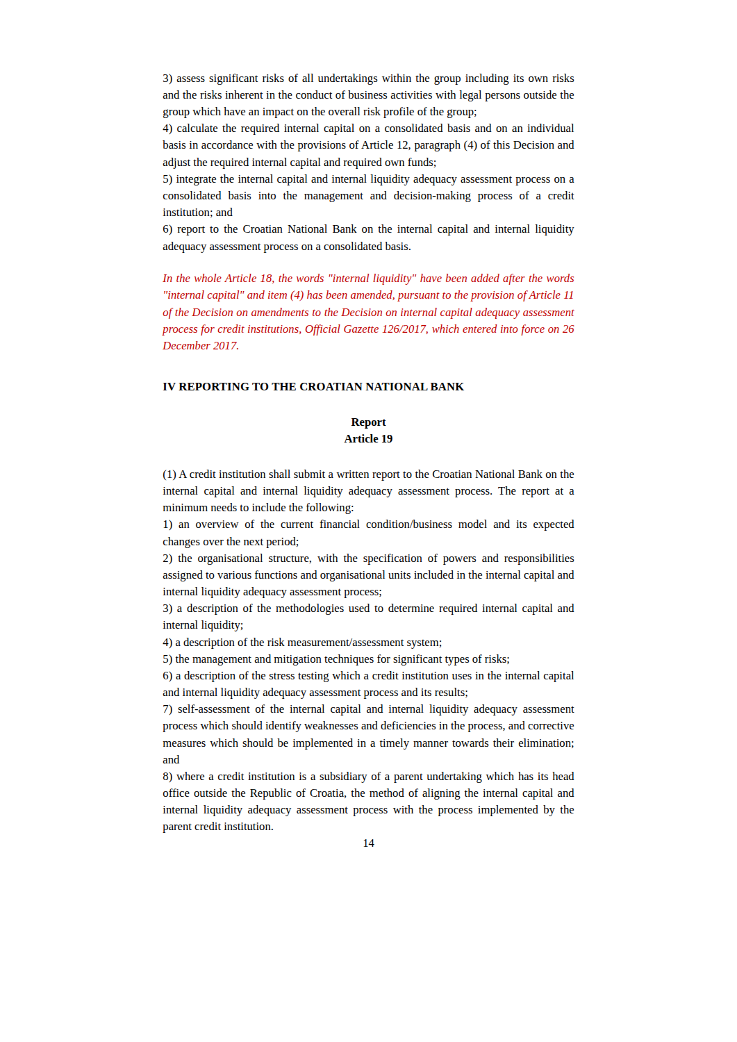3) assess significant risks of all undertakings within the group including its own risks and the risks inherent in the conduct of business activities with legal persons outside the group which have an impact on the overall risk profile of the group;
4) calculate the required internal capital on a consolidated basis and on an individual basis in accordance with the provisions of Article 12, paragraph (4) of this Decision and adjust the required internal capital and required own funds;
5) integrate the internal capital and internal liquidity adequacy assessment process on a consolidated basis into the management and decision‑making process of a credit institution; and
6) report to the Croatian National Bank on the internal capital and internal liquidity adequacy assessment process on a consolidated basis.
In the whole Article 18, the words "internal liquidity" have been added after the words "internal capital" and item (4) has been amended, pursuant to the provision of Article 11 of the Decision on amendments to the Decision on internal capital adequacy assessment process for credit institutions, Official Gazette 126/2017, which entered into force on 26 December 2017.
IV REPORTING TO THE CROATIAN NATIONAL BANK
Report Article 19
(1) A credit institution shall submit a written report to the Croatian National Bank on the internal capital and internal liquidity adequacy assessment process. The report at a minimum needs to include the following:
1) an overview of the current financial condition/business model and its expected changes over the next period;
2) the organisational structure, with the specification of powers and responsibilities assigned to various functions and organisational units included in the internal capital and internal liquidity adequacy assessment process;
3) a description of the methodologies used to determine required internal capital and internal liquidity;
4) a description of the risk measurement/assessment system;
5) the management and mitigation techniques for significant types of risks;
6) a description of the stress testing which a credit institution uses in the internal capital and internal liquidity adequacy assessment process and its results;
7) self-assessment of the internal capital and internal liquidity adequacy assessment process which should identify weaknesses and deficiencies in the process, and corrective measures which should be implemented in a timely manner towards their elimination; and
8) where a credit institution is a subsidiary of a parent undertaking which has its head office outside the Republic of Croatia, the method of aligning the internal capital and internal liquidity adequacy assessment process with the process implemented by the parent credit institution.
14